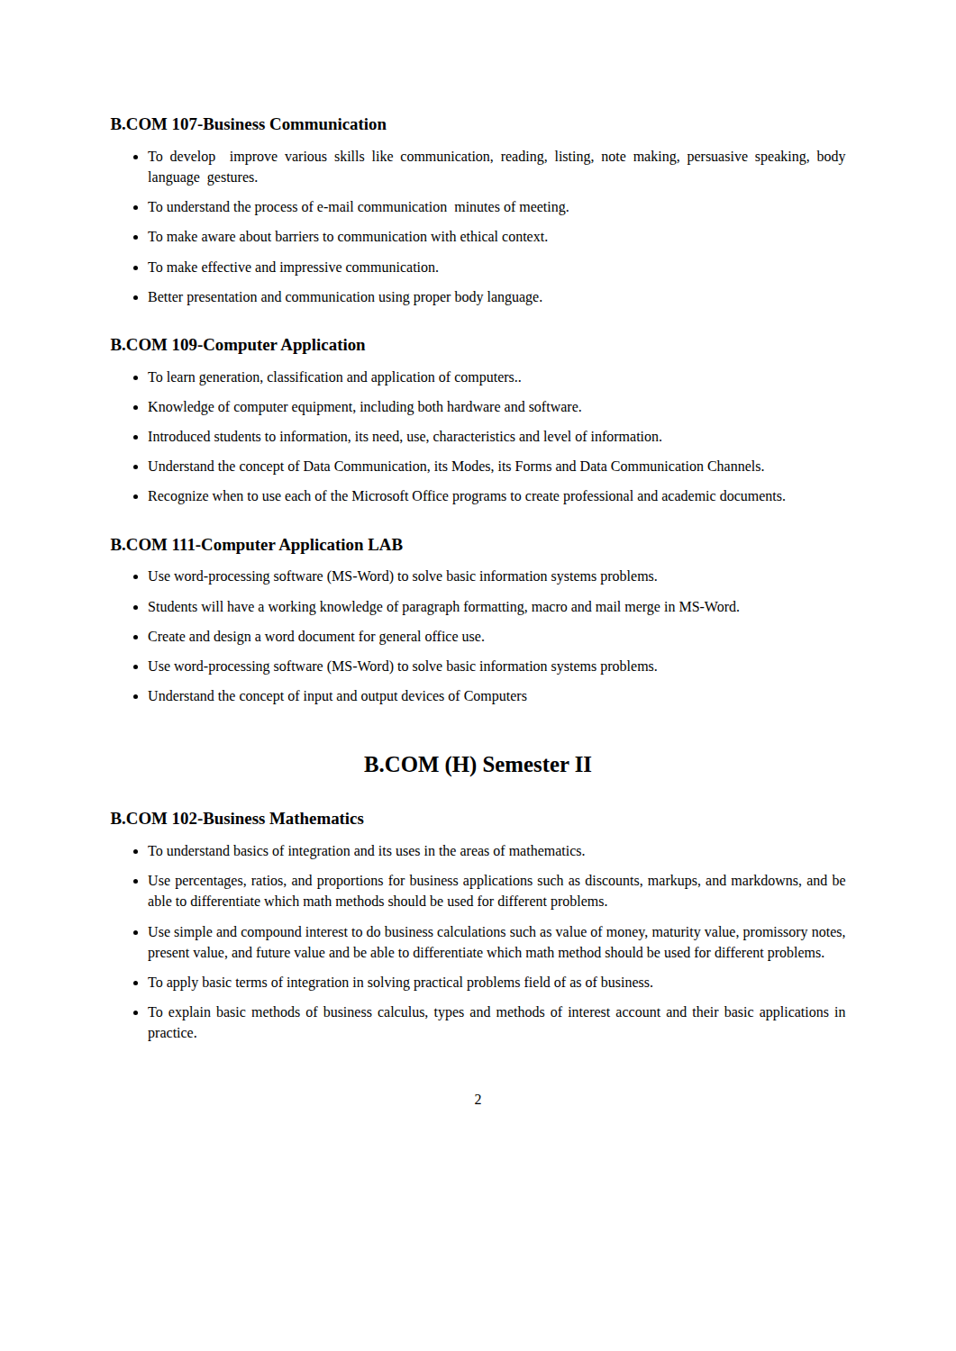B.COM 107-Business Communication
To develop improve various skills like communication, reading, listing, note making, persuasive speaking, body language gestures.
To understand the process of e-mail communication minutes of meeting.
To make aware about barriers to communication with ethical context.
To make effective and impressive communication.
Better presentation and communication using proper body language.
B.COM 109-Computer Application
To learn generation, classification and application of computers..
Knowledge of computer equipment, including both hardware and software.
Introduced students to information, its need, use, characteristics and level of information.
Understand the concept of Data Communication, its Modes, its Forms and Data Communication Channels.
Recognize when to use each of the Microsoft Office programs to create professional and academic documents.
B.COM 111-Computer Application LAB
Use word-processing software (MS-Word) to solve basic information systems problems.
Students will have a working knowledge of paragraph formatting, macro and mail merge in MS-Word.
Create and design a word document for general office use.
Use word-processing software (MS-Word) to solve basic information systems problems.
Understand the concept of input and output devices of Computers
B.COM (H) Semester II
B.COM 102-Business Mathematics
To understand basics of integration and its uses in the areas of mathematics.
Use percentages, ratios, and proportions for business applications such as discounts, markups, and markdowns, and be able to differentiate which math methods should be used for different problems.
Use simple and compound interest to do business calculations such as value of money, maturity value, promissory notes, present value, and future value and be able to differentiate which math method should be used for different problems.
To apply basic terms of integration in solving practical problems field of as of business.
To explain basic methods of business calculus, types and methods of interest account and their basic applications in practice.
2